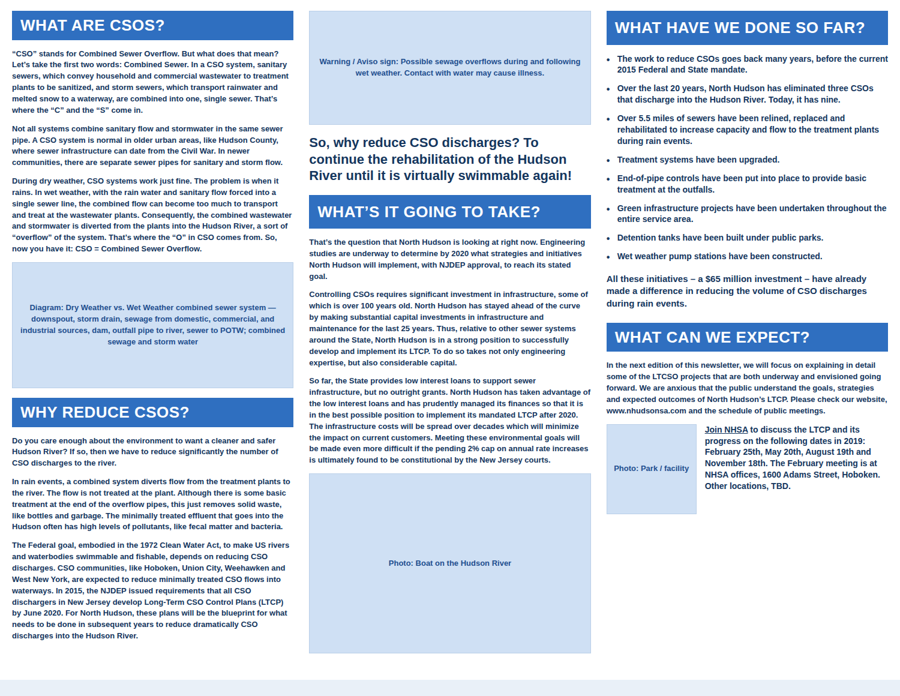What are CSOs?
“CSO” stands for Combined Sewer Overflow. But what does that mean? Let’s take the first two words: Combined Sewer. In a CSO system, sanitary sewers, which convey household and commercial wastewater to treatment plants to be sanitized, and storm sewers, which transport rainwater and melted snow to a waterway, are combined into one, single sewer. That’s where the “C” and the “S” come in.
Not all systems combine sanitary flow and stormwater in the same sewer pipe. A CSO system is normal in older urban areas, like Hudson County, where sewer infrastructure can date from the Civil War. In newer communities, there are separate sewer pipes for sanitary and storm flow.
During dry weather, CSO systems work just fine. The problem is when it rains. In wet weather, with the rain water and sanitary flow forced into a single sewer line, the combined flow can become too much to transport and treat at the wastewater plants. Consequently, the combined wastewater and stormwater is diverted from the plants into the Hudson River, a sort of “overflow” of the system. That’s where the “O” in CSO comes from. So, now you have it: CSO = Combined Sewer Overflow.
Diagram: Dry Weather vs. Wet Weather combined sewer system — downspout, storm drain, sewage from domestic, commercial, and industrial sources, dam, outfall pipe to river, sewer to POTW; combined sewage and storm water
Why reduce CSOs?
Do you care enough about the environment to want a cleaner and safer Hudson River? If so, then we have to reduce significantly the number of CSO discharges to the river.
In rain events, a combined system diverts flow from the treatment plants to the river. The flow is not treated at the plant. Although there is some basic treatment at the end of the overflow pipes, this just removes solid waste, like bottles and garbage. The minimally treated effluent that goes into the Hudson often has high levels of pollutants, like fecal matter and bacteria.
The Federal goal, embodied in the 1972 Clean Water Act, to make US rivers and waterbodies swimmable and fishable, depends on reducing CSO discharges. CSO communities, like Hoboken, Union City, Weehawken and West New York, are expected to reduce minimally treated CSO flows into waterways. In 2015, the NJDEP issued requirements that all CSO dischargers in New Jersey develop Long-Term CSO Control Plans (LTCP) by June 2020. For North Hudson, these plans will be the blueprint for what needs to be done in subsequent years to reduce dramatically CSO discharges into the Hudson River.
Warning / Aviso sign: Possible sewage overflows during and following wet weather. Contact with water may cause illness.
So, why reduce CSO discharges? To continue the rehabilitation of the Hudson River until it is virtually swimmable again!
What’s it going to take?
That’s the question that North Hudson is looking at right now. Engineering studies are underway to determine by 2020 what strategies and initiatives North Hudson will implement, with NJDEP approval, to reach its stated goal.
Controlling CSOs requires significant investment in infrastructure, some of which is over 100 years old. North Hudson has stayed ahead of the curve by making substantial capital investments in infrastructure and maintenance for the last 25 years. Thus, relative to other sewer systems around the State, North Hudson is in a strong position to successfully develop and implement its LTCP. To do so takes not only engineering expertise, but also considerable capital.
So far, the State provides low interest loans to support sewer infrastructure, but no outright grants. North Hudson has taken advantage of the low interest loans and has prudently managed its finances so that it is in the best possible position to implement its mandated LTCP after 2020. The infrastructure costs will be spread over decades which will minimize the impact on current customers. Meeting these environmental goals will be made even more difficult if the pending 2% cap on annual rate increases is ultimately found to be constitutional by the New Jersey courts.
Photo: Boat on the Hudson River
What have we done so far?
The work to reduce CSOs goes back many years, before the current 2015 Federal and State mandate.
Over the last 20 years, North Hudson has eliminated three CSOs that discharge into the Hudson River. Today, it has nine.
Over 5.5 miles of sewers have been relined, replaced and rehabilitated to increase capacity and flow to the treatment plants during rain events.
Treatment systems have been upgraded.
End-of-pipe controls have been put into place to provide basic treatment at the outfalls.
Green infrastructure projects have been undertaken throughout the entire service area.
Detention tanks have been built under public parks.
Wet weather pump stations have been constructed.
All these initiatives – a $65 million investment – have already made a difference in reducing the volume of CSO discharges during rain events.
What can we expect?
In the next edition of this newsletter, we will focus on explaining in detail some of the LTCSO projects that are both underway and envisioned going forward. We are anxious that the public understand the goals, strategies and expected outcomes of North Hudson’s LTCP. Please check our website, www.nhudsonsa.com and the schedule of public meetings.
Photo: Park / facility
Join NHSA to discuss the LTCP and its progress on the following dates in 2019: February 25th, May 20th, August 19th and November 18th. The February meeting is at NHSA offices, 1600 Adams Street, Hoboken. Other locations, TBD.